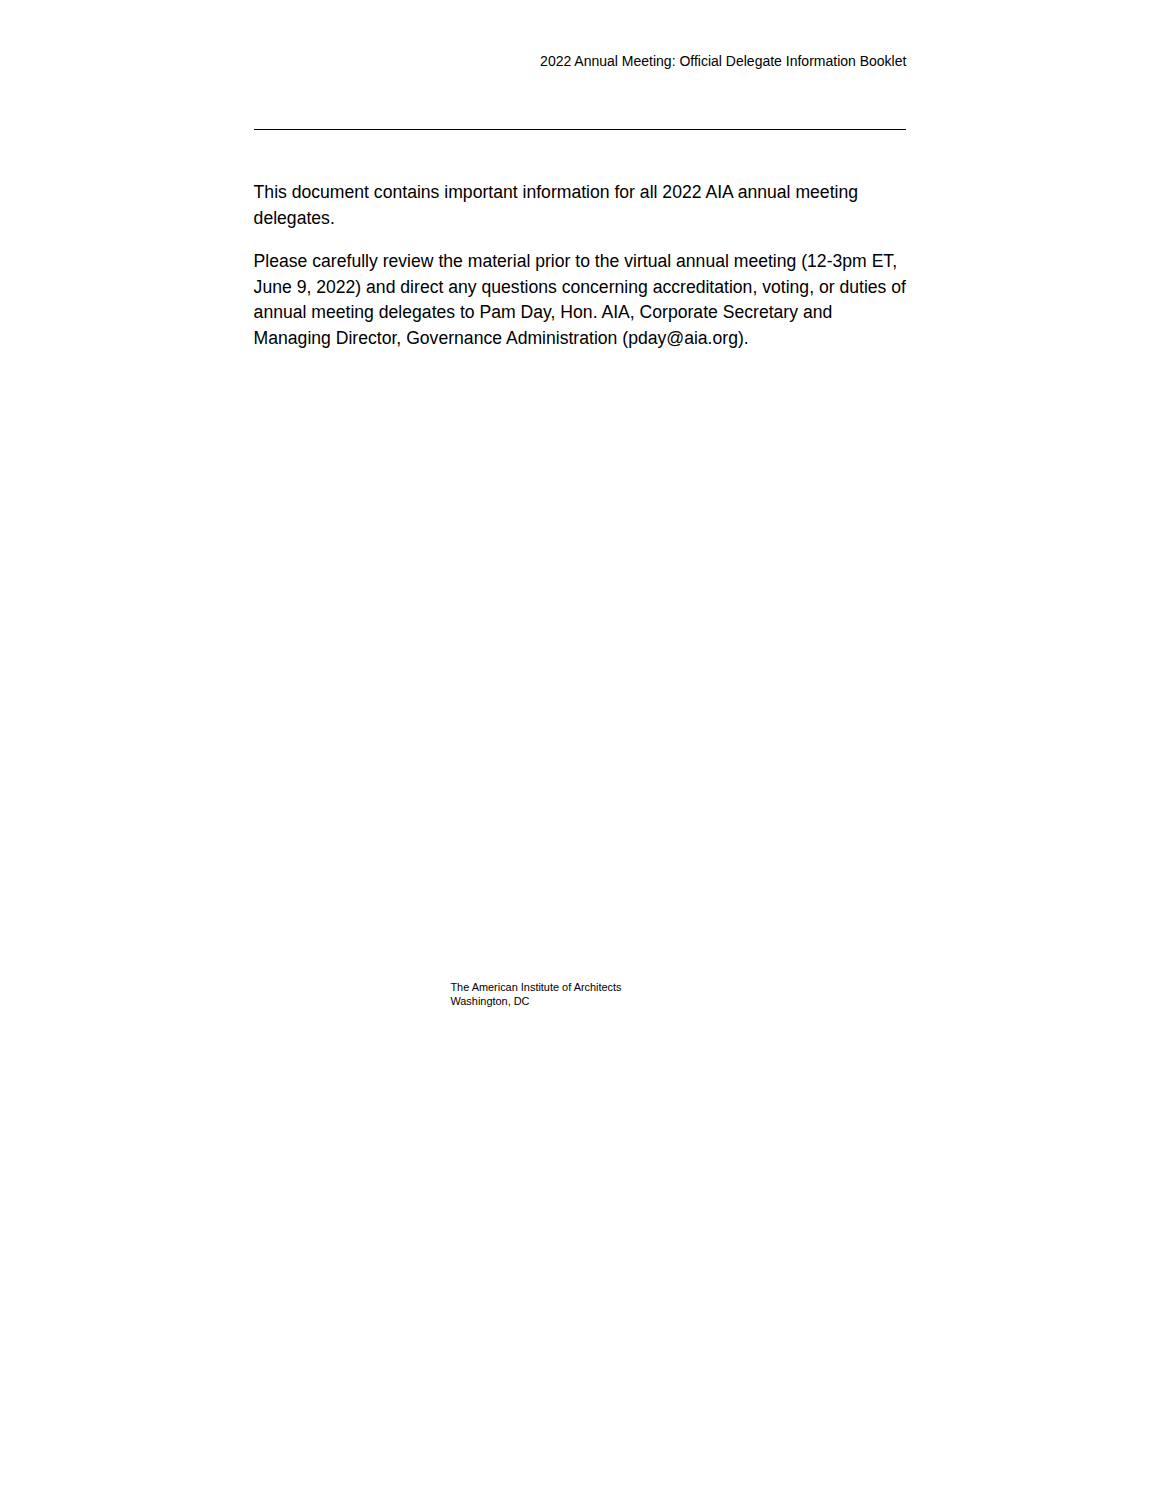2022 Annual Meeting: Official Delegate Information Booklet
This document contains important information for all 2022 AIA annual meeting delegates.
Please carefully review the material prior to the virtual annual meeting (12-3pm ET, June 9, 2022) and direct any questions concerning accreditation, voting, or duties of annual meeting delegates to Pam Day, Hon. AIA, Corporate Secretary and Managing Director, Governance Administration (pday@aia.org).
The American Institute of Architects
Washington, DC